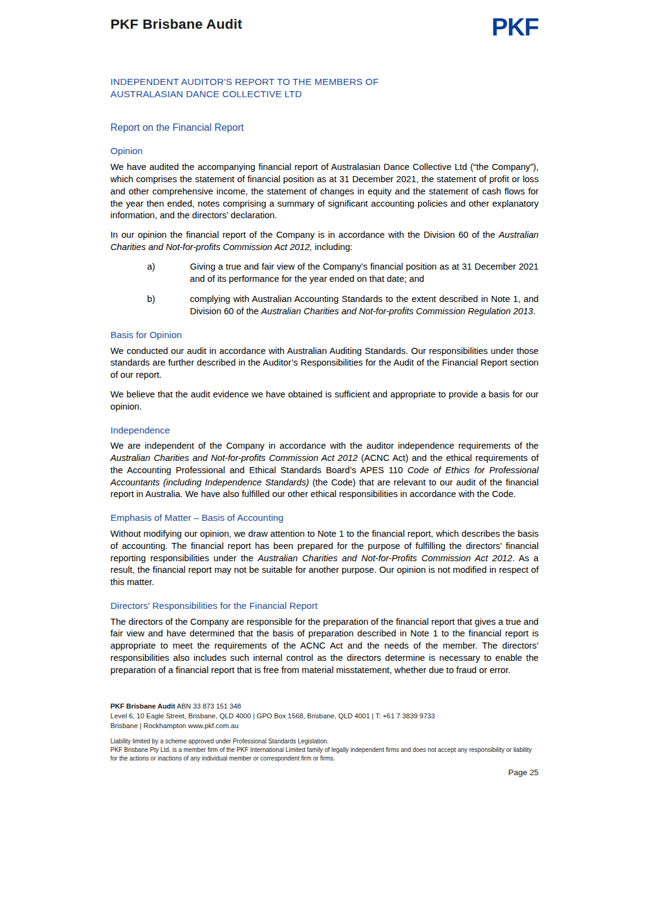PKF Brisbane Audit
PKF
Independent Auditor's Report to the Members of
Australasian Dance Collective Ltd
Report on the Financial Report
Opinion
We have audited the accompanying financial report of Australasian Dance Collective Ltd (“the Company”), which comprises the statement of financial position as at 31 December 2021, the statement of profit or loss and other comprehensive income, the statement of changes in equity and the statement of cash flows for the year then ended, notes comprising a summary of significant accounting policies and other explanatory information, and the directors’ declaration.
In our opinion the financial report of the Company is in accordance with the Division 60 of the Australian Charities and Not-for-profits Commission Act 2012, including:
a) Giving a true and fair view of the Company’s financial position as at 31 December 2021 and of its performance for the year ended on that date; and
b) complying with Australian Accounting Standards to the extent described in Note 1, and Division 60 of the Australian Charities and Not-for-profits Commission Regulation 2013.
Basis for Opinion
We conducted our audit in accordance with Australian Auditing Standards. Our responsibilities under those standards are further described in the Auditor’s Responsibilities for the Audit of the Financial Report section of our report.
We believe that the audit evidence we have obtained is sufficient and appropriate to provide a basis for our opinion.
Independence
We are independent of the Company in accordance with the auditor independence requirements of the Australian Charities and Not-for-profits Commission Act 2012 (ACNC Act) and the ethical requirements of the Accounting Professional and Ethical Standards Board’s APES 110 Code of Ethics for Professional Accountants (including Independence Standards) (the Code) that are relevant to our audit of the financial report in Australia. We have also fulfilled our other ethical responsibilities in accordance with the Code.
Emphasis of Matter – Basis of Accounting
Without modifying our opinion, we draw attention to Note 1 to the financial report, which describes the basis of accounting. The financial report has been prepared for the purpose of fulfilling the directors’ financial reporting responsibilities under the Australian Charities and Not-for-Profits Commission Act 2012. As a result, the financial report may not be suitable for another purpose. Our opinion is not modified in respect of this matter.
Directors’ Responsibilities for the Financial Report
The directors of the Company are responsible for the preparation of the financial report that gives a true and fair view and have determined that the basis of preparation described in Note 1 to the financial report is appropriate to meet the requirements of the ACNC Act and the needs of the member. The directors’ responsibilities also includes such internal control as the directors determine is necessary to enable the preparation of a financial report that is free from material misstatement, whether due to fraud or error.
PKF Brisbane Audit ABN 33 873 151 348
Level 6, 10 Eagle Street, Brisbane, QLD 4000 | GPO Box 1568, Brisbane, QLD 4001 | T: +61 7 3839 9733
Brisbane | Rockhampton www.pkf.com.au
Liability limited by a scheme approved under Professional Standards Legislation.
PKF Brisbane Pty Ltd. is a member firm of the PKF International Limited family of legally independent firms and does not accept any responsibility or liability for the actions or inactions of any individual member or correspondent firm or firms.
Page 25